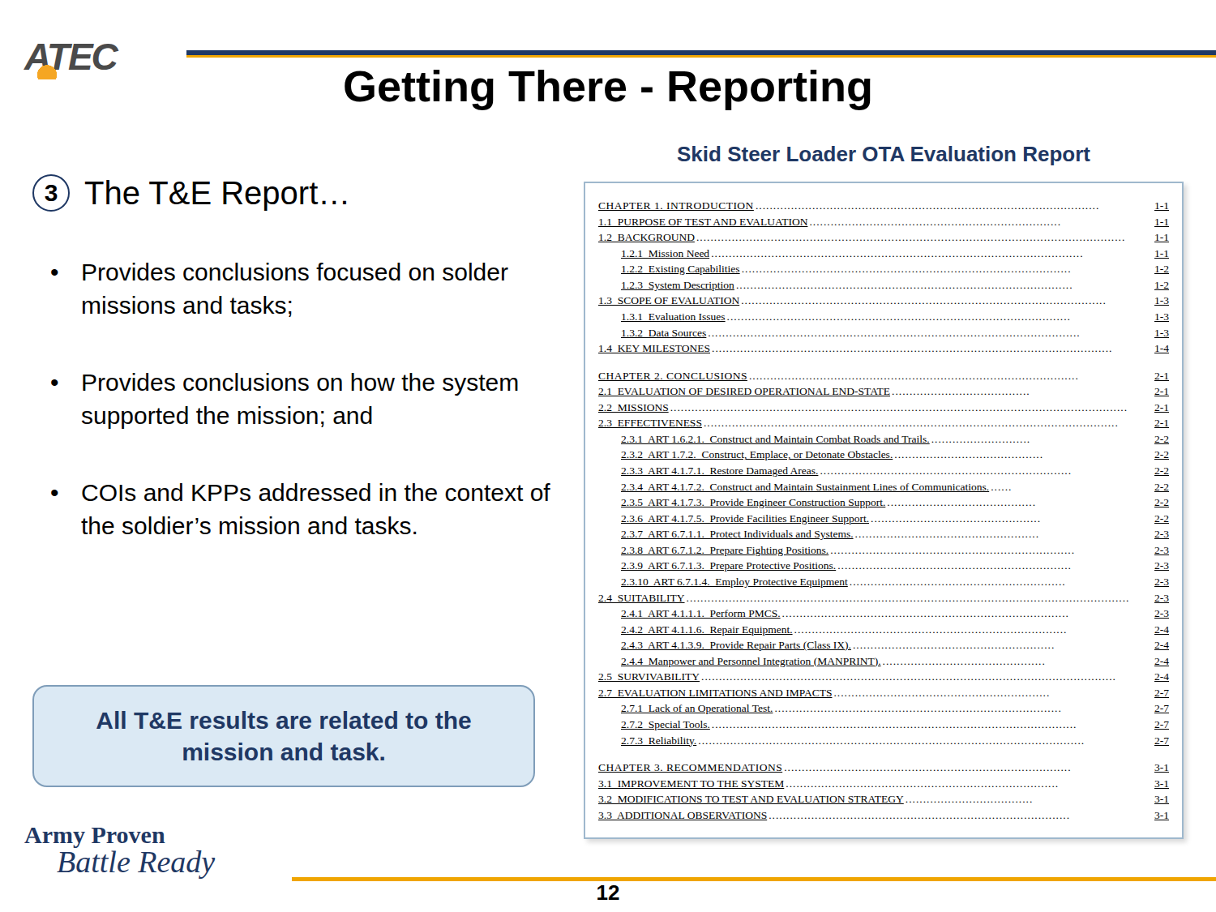ATEC
Getting There - Reporting
3 The T&E Report…
Provides conclusions focused on solder missions and tasks;
Provides conclusions on how the system supported the mission; and
COIs and KPPs addressed in the context of the soldier’s mission and tasks.
All T&E results are related to the
mission and task.
Skid Steer Loader OTA Evaluation Report
CHAPTER 1. INTRODUCTION................................................................................................. 1-1
1.1 PURPOSE OF TEST AND EVALUATION....................................................................... 1-1
1.2 BACKGROUND......................................................................................................................... 1-1
1.2.1 Mission Need......................................................................................................... 1-1
1.2.2 Existing Capabilities............................................................................................. 1-2
1.2.3 System Description............................................................................................... 1-2
1.3 SCOPE OF EVALUATION....................................................................................................... 1-3
1.3.1 Evaluation Issues................................................................................................. 1-3
1.3.2 Data Sources......................................................................................................... 1-3
1.4 KEY MILESTONES................................................................................................................. 1-4
CHAPTER 2. CONCLUSIONS............................................................................................. 2-1
2.1 EVALUATION OF DESIRED OPERATIONAL END-STATE....................................... 2-1
2.2 MISSIONS................................................................................................................................. 2-1
2.3 EFFECTIVENESS..................................................................................................................... 2-1
2.3.1 ART 1.6.2.1. Construct and Maintain Combat Roads and Trails............................. 2-2
2.3.2 ART 1.7.2. Construct, Emplace, or Detonate Obstacles........................................... 2-2
2.3.3 ART 4.1.7.1. Restore Damaged Areas........................................................................ 2-2
2.3.4 ART 4.1.7.2. Construct and Maintain Sustainment Lines of Communications....... 2-2
2.3.5 ART 4.1.7.3. Provide Engineer Construction Support........................................... 2-2
2.3.6 ART 4.1.7.5. Provide Facilities Engineer Support................................................. 2-2
2.3.7 ART 6.7.1.1. Protect Individuals and Systems..................................................... 2-3
2.3.8 ART 6.7.1.2. Prepare Fighting Positions...................................................................... 2-3
2.3.9 ART 6.7.1.3. Prepare Protective Positions................................................................... 2-3
2.3.10 ART 6.7.1.4. Employ Protective Equipment............................................................. 2-3
2.4 SUITABILITY............................................................................................................................. 2-3
2.4.1 ART 4.1.1.1. Perform PMCS.................................................................................. 2-3
2.4.2 ART 4.1.1.6. Repair Equipment.............................................................................. 2-4
2.4.3 ART 4.1.3.9. Provide Repair Parts (Class IX).......................................................... 2-4
2.4.4 Manpower and Personnel Integration (MANPRINT)............................................... 2-4
2.5 SURVIVABILITY..................................................................................................................... 2-4
2.7 EVALUATION LIMITATIONS AND IMPACTS............................................................. 2-7
2.7.1 Lack of an Operational Test.................................................................................. 2-7
2.7.2 Special Tools........................................................................................................ 2-7
2.7.3 Reliability.............................................................................................................. 2-7
CHAPTER 3. RECOMMENDATIONS................................................................................. 3-1
3.1 IMPROVEMENT TO THE SYSTEM............................................................................. 3-1
3.2 MODIFICATIONS TO TEST AND EVALUATION STRATEGY.................................... 3-1
3.3 ADDITIONAL OBSERVATIONS..................................................................................... 3-1
Army Proven
Battle Ready
12